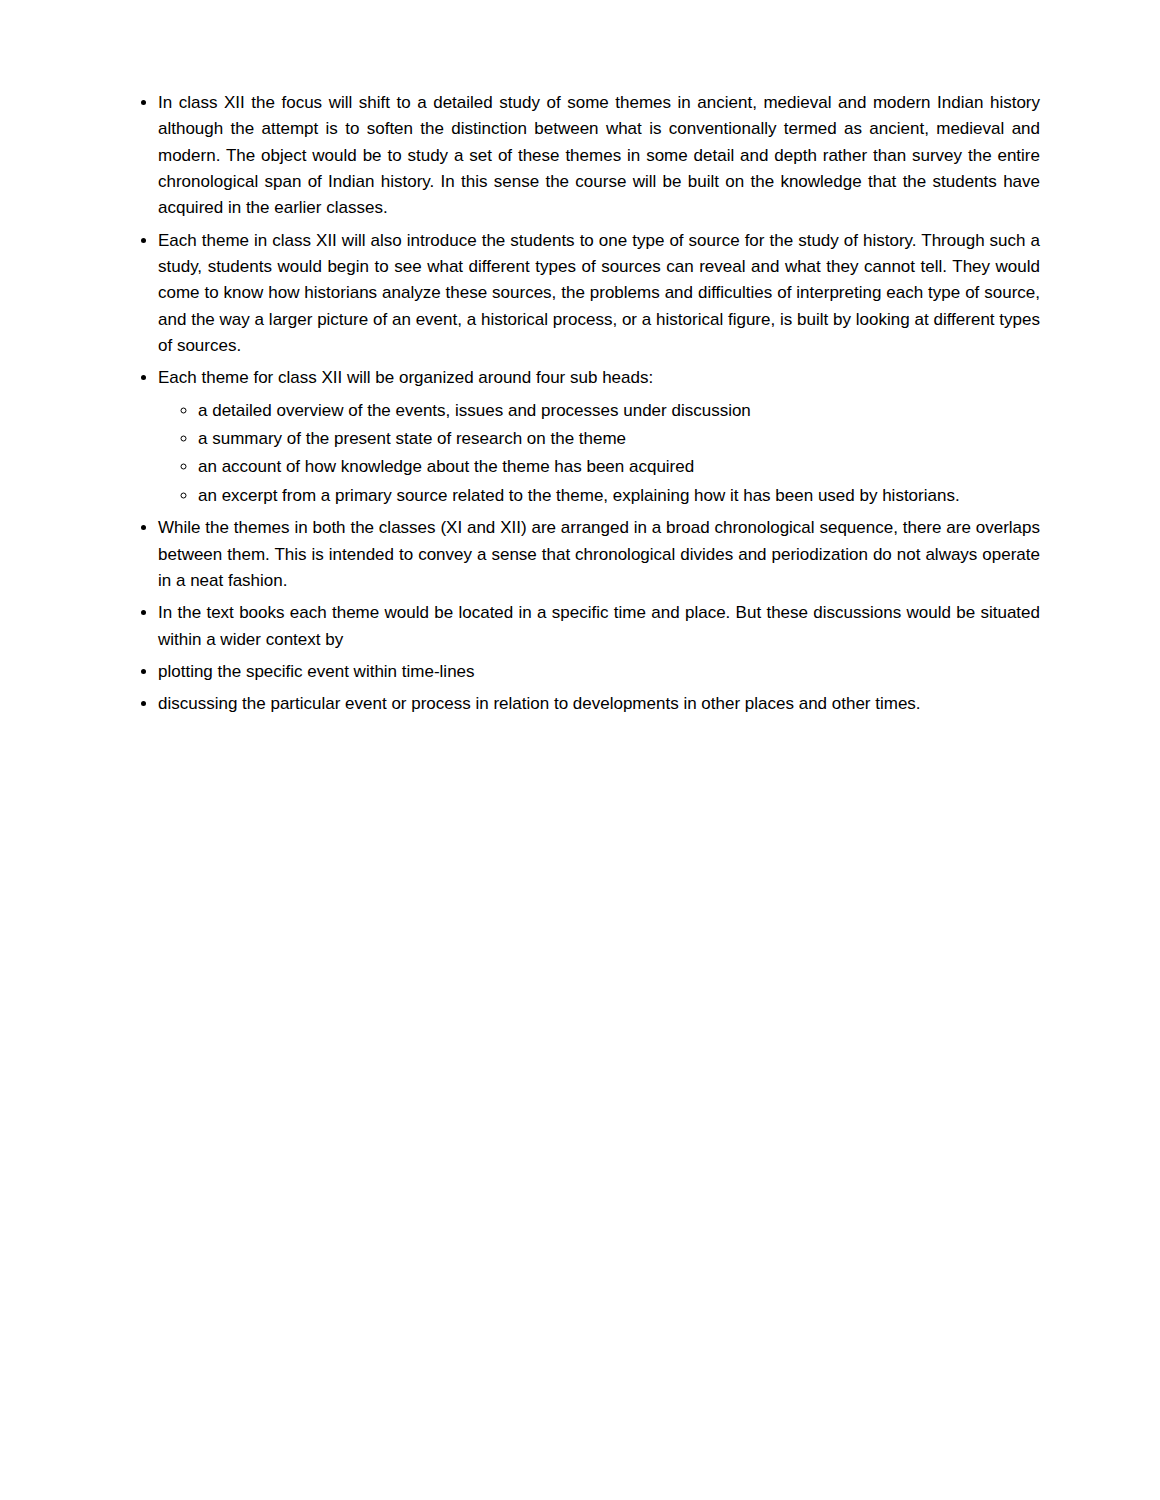In class XII the focus will shift to a detailed study of some themes in ancient, medieval and modern Indian history although the attempt is to soften the distinction between what is conventionally termed as ancient, medieval and modern. The object would be to study a set of these themes in some detail and depth rather than survey the entire chronological span of Indian history. In this sense the course will be built on the knowledge that the students have acquired in the earlier classes.
Each theme in class XII will also introduce the students to one type of source for the study of history. Through such a study, students would begin to see what different types of sources can reveal and what they cannot tell. They would come to know how historians analyze these sources, the problems and difficulties of interpreting each type of source, and the way a larger picture of an event, a historical process, or a historical figure, is built by looking at different types of sources.
Each theme for class XII will be organized around four sub heads:
a detailed overview of the events, issues and processes under discussion
a summary of the present state of research on the theme
an account of how knowledge about the theme has been acquired
an excerpt from a primary source related to the theme, explaining how it has been used by historians.
While the themes in both the classes (XI and XII) are arranged in a broad chronological sequence, there are overlaps between them. This is intended to convey a sense that chronological divides and periodization do not always operate in a neat fashion.
In the text books each theme would be located in a specific time and place. But these discussions would be situated within a wider context by
plotting the specific event within time-lines
discussing the particular event or process in relation to developments in other places and other times.